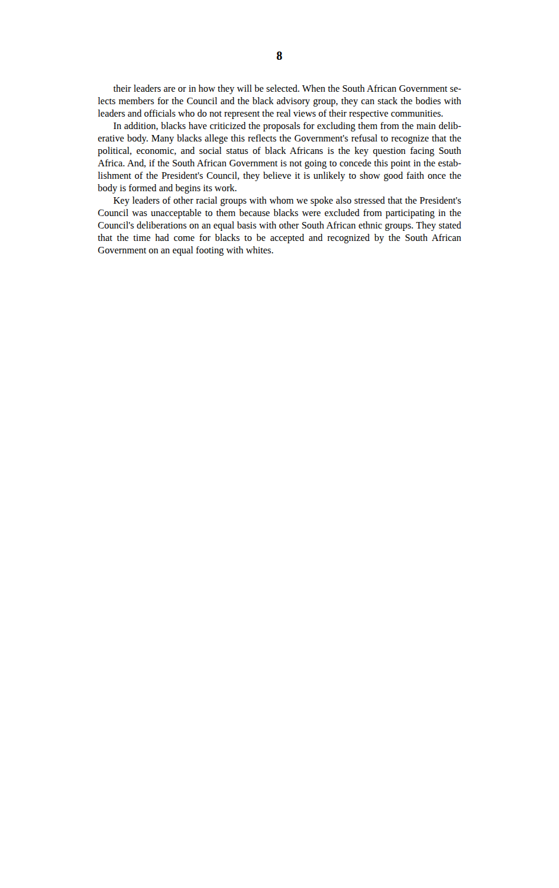8
their leaders are or in how they will be selected. When the South African Government selects members for the Council and the black advisory group, they can stack the bodies with leaders and officials who do not represent the real views of their respective communities.
In addition, blacks have criticized the proposals for excluding them from the main deliberative body. Many blacks allege this reflects the Government's refusal to recognize that the political, economic, and social status of black Africans is the key question facing South Africa. And, if the South African Government is not going to concede this point in the establishment of the President's Council, they believe it is unlikely to show good faith once the body is formed and begins its work.
Key leaders of other racial groups with whom we spoke also stressed that the President's Council was unacceptable to them because blacks were excluded from participating in the Council's deliberations on an equal basis with other South African ethnic groups. They stated that the time had come for blacks to be accepted and recognized by the South African Government on an equal footing with whites.